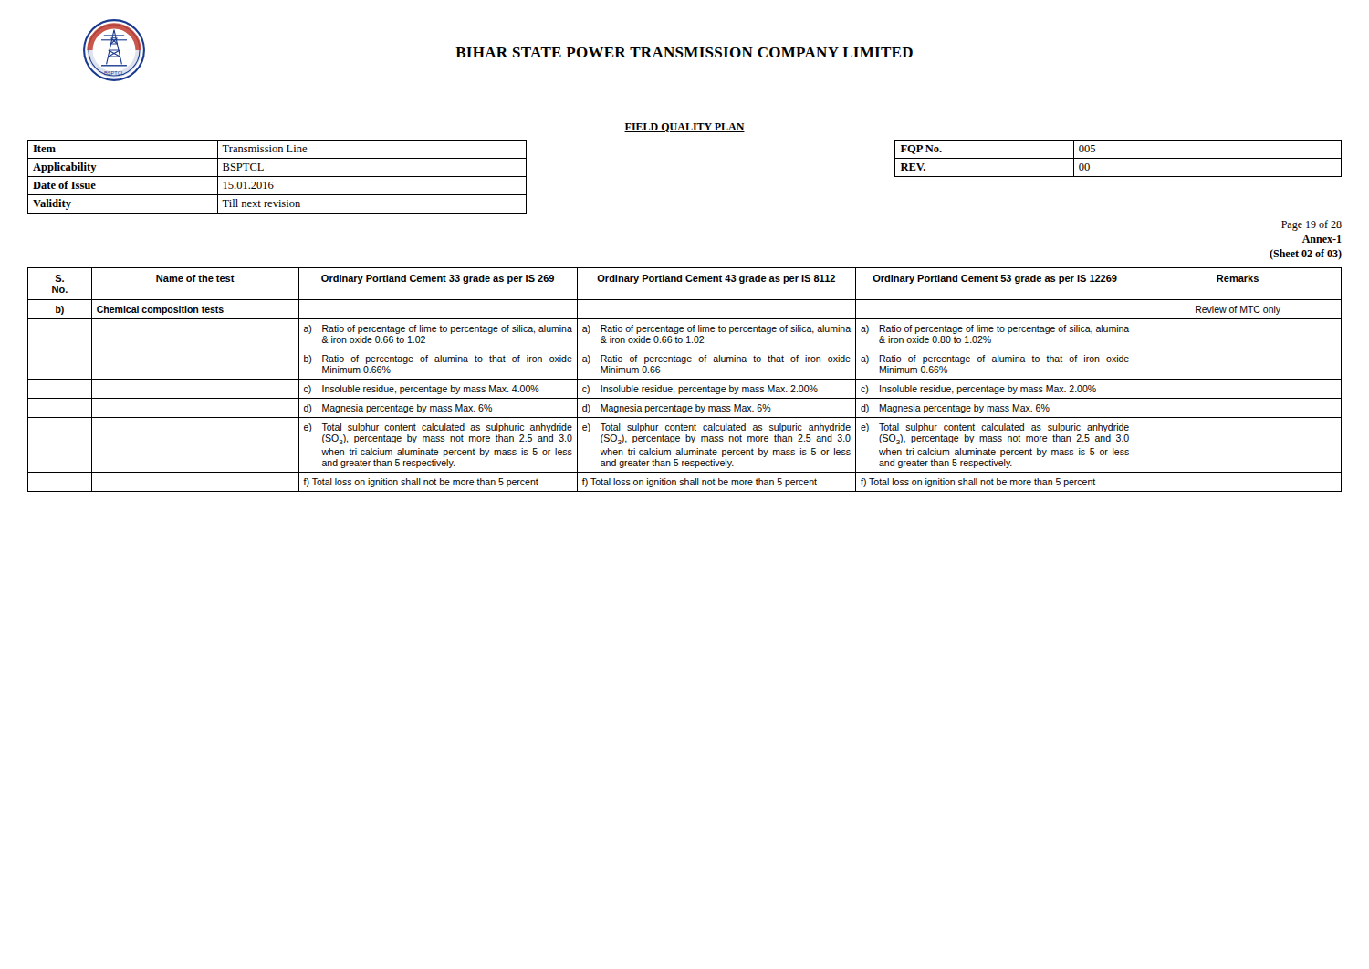BSPTCL
BIHAR STATE POWER TRANSMISSION COMPANY LIMITED
FIELD QUALITY PLAN
| Item | Transmission Line |
| Applicability | BSPTCL |
| Date of Issue | 15.01.2016 |
| Validity | Till next revision |
| FQP No. | 005 |
| REV. | 00 |
Page 19 of 28
Annex-1
(Sheet 02 of 03)
| S. No. | Name of the test | Ordinary Portland Cement 33 grade as per IS 269 | Ordinary Portland Cement 43 grade as per IS 8112 | Ordinary Portland Cement 53 grade as per IS 12269 | Remarks |
| --- | --- | --- | --- | --- | --- |
| b) | Chemical composition tests | | | | Review of MTC only |
| | | a) Ratio of percentage of lime to percentage of silica, alumina & iron oxide 0.66 to 1.02 | a) Ratio of percentage of lime to percentage of silica, alumina & iron oxide 0.66 to 1.02 | a) Ratio of percentage of lime to percentage of silica, alumina & iron oxide 0.80 to 1.02% | |
| | | b) Ratio of percentage of alumina to that of iron oxide Minimum 0.66% | a) Ratio of percentage of alumina to that of iron oxide Minimum 0.66 | a) Ratio of percentage of alumina to that of iron oxide Minimum 0.66% | |
| | | c) Insoluble residue, percentage by mass Max. 4.00% | c) Insoluble residue, percentage by mass Max. 2.00% | c) Insoluble residue, percentage by mass Max. 2.00% | |
| | | d) Magnesia percentage by mass Max. 6% | d) Magnesia percentage by mass Max. 6% | d) Magnesia percentage by mass Max. 6% | |
| | | e) Total sulphur content calculated as sulphuric anhydride (SO 3 ), percentage by mass not more than 2.5 and 3.0 when tri-calcium aluminate percent by mass is 5 or less and greater than 5 respectively. | e) Total sulphur content calculated as sulpuric anhydride (SO 3 ), percentage by mass not more than 2.5 and 3.0 when tri-calcium aluminate percent by mass is 5 or less and greater than 5 respectively. | e) Total sulphur content calculated as sulpuric anhydride (SO 3 ), percentage by mass not more than 2.5 and 3.0 when tri-calcium aluminate percent by mass is 5 or less and greater than 5 respectively. | |
| | | f) Total loss on ignition shall not be more than 5 percent | f) Total loss on ignition shall not be more than 5 percent | f) Total loss on ignition shall not be more than 5 percent | |